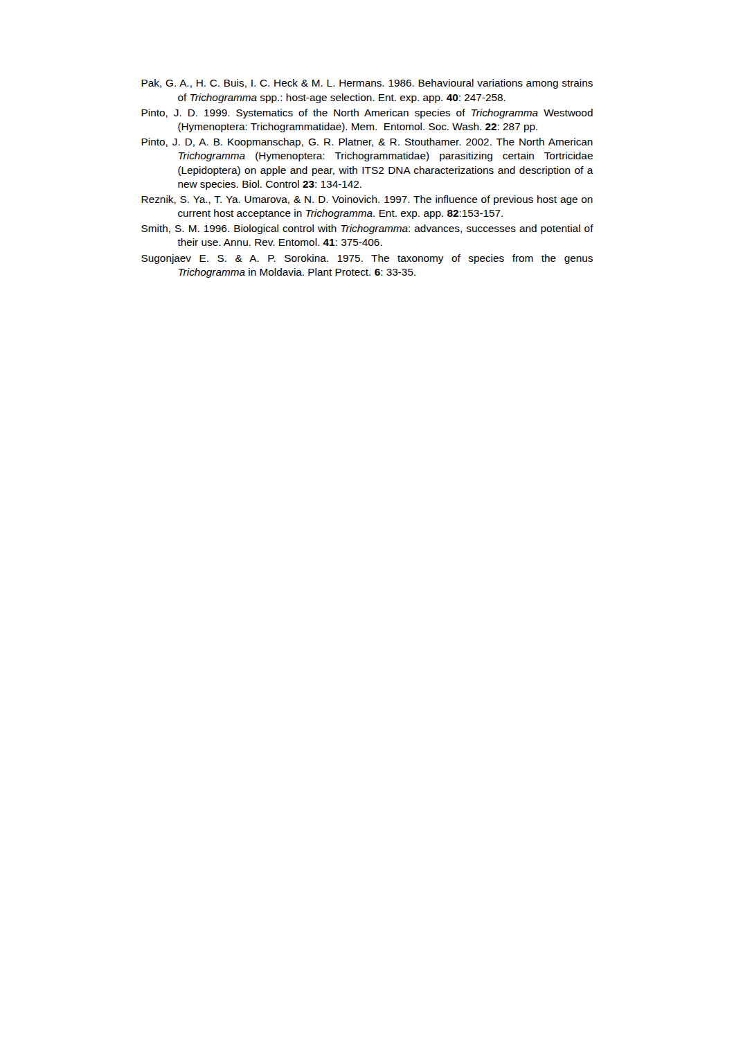Pak, G. A., H. C. Buis, I. C. Heck & M. L. Hermans. 1986. Behavioural variations among strains of Trichogramma spp.: host-age selection. Ent. exp. app. 40: 247-258.
Pinto, J. D. 1999. Systematics of the North American species of Trichogramma Westwood (Hymenoptera: Trichogrammatidae). Mem. Entomol. Soc. Wash. 22: 287 pp.
Pinto, J. D, A. B. Koopmanschap, G. R. Platner, & R. Stouthamer. 2002. The North American Trichogramma (Hymenoptera: Trichogrammatidae) parasitizing certain Tortricidae (Lepidoptera) on apple and pear, with ITS2 DNA characterizations and description of a new species. Biol. Control 23: 134-142.
Reznik, S. Ya., T. Ya. Umarova, & N. D. Voinovich. 1997. The influence of previous host age on current host acceptance in Trichogramma. Ent. exp. app. 82:153-157.
Smith, S. M. 1996. Biological control with Trichogramma: advances, successes and potential of their use. Annu. Rev. Entomol. 41: 375-406.
Sugonjaev E. S. & A. P. Sorokina. 1975. The taxonomy of species from the genus Trichogramma in Moldavia. Plant Protect. 6: 33-35.